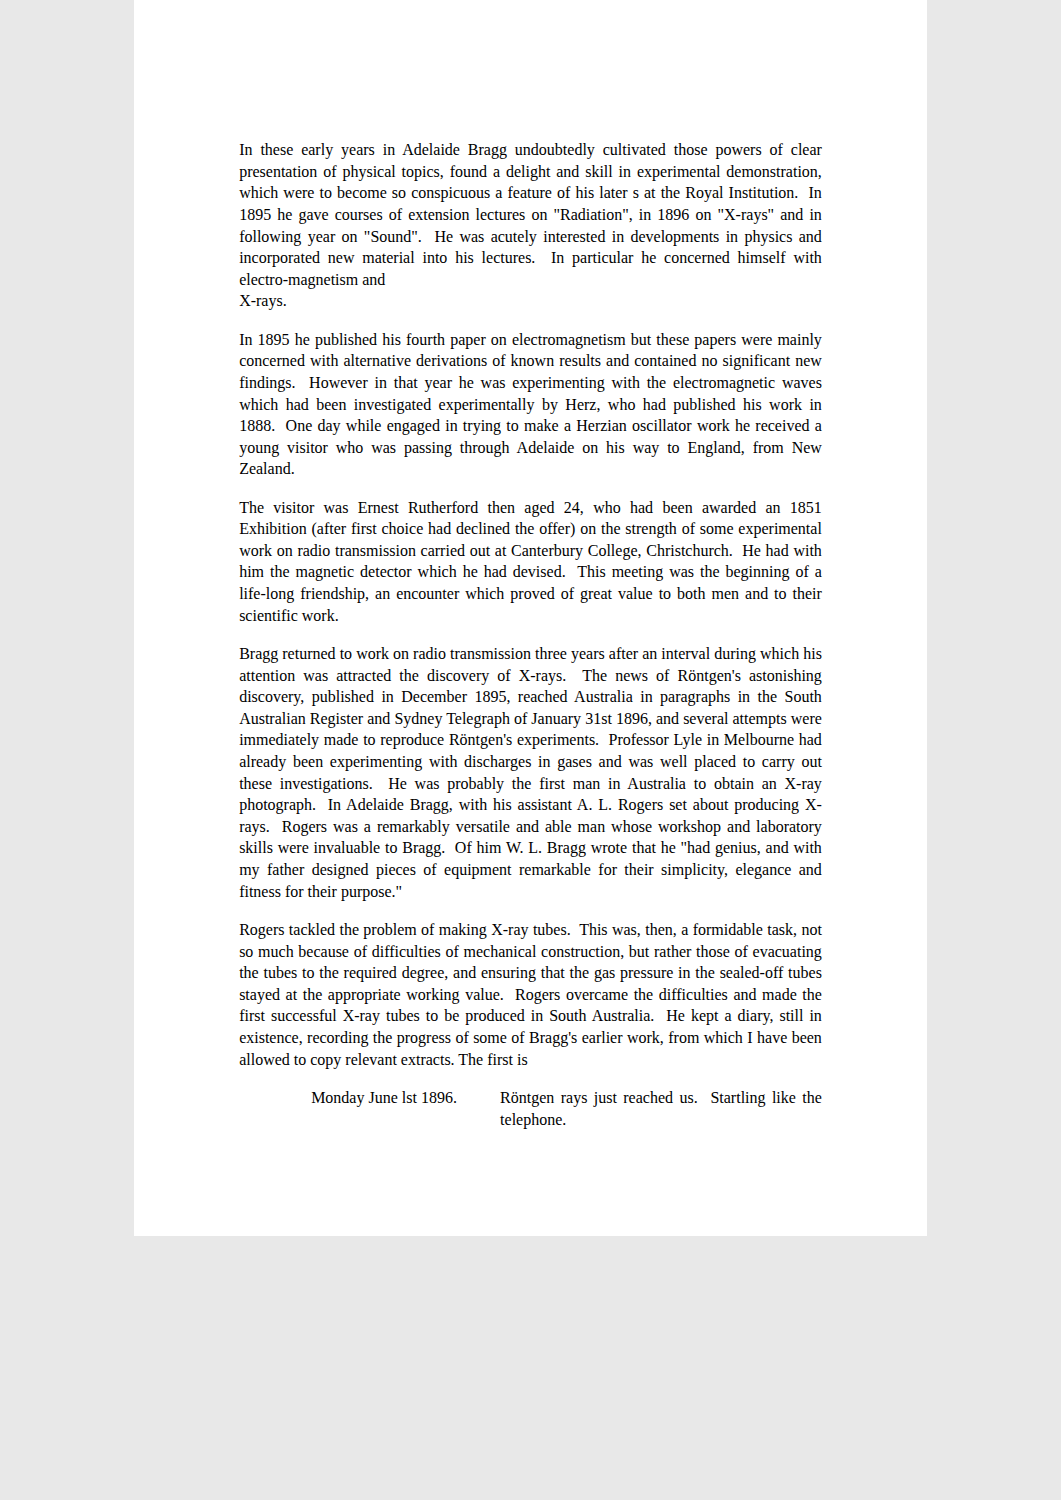In these early years in Adelaide Bragg undoubtedly cultivated those powers of clear presentation of physical topics, found a delight and skill in experimental demonstration, which were to become so conspicuous a feature of his later s at the Royal Institution. In 1895 he gave courses of extension lectures on "Radiation", in 1896 on "X-rays" and in following year on "Sound". He was acutely interested in developments in physics and incorporated new material into his lectures. In particular he concerned himself with electro-magnetism and
X-rays.
In 1895 he published his fourth paper on electromagnetism but these papers were mainly concerned with alternative derivations of known results and contained no significant new findings. However in that year he was experimenting with the electromagnetic waves which had been investigated experimentally by Herz, who had published his work in 1888. One day while engaged in trying to make a Herzian oscillator work he received a young visitor who was passing through Adelaide on his way to England, from New Zealand.
The visitor was Ernest Rutherford then aged 24, who had been awarded an 1851 Exhibition (after first choice had declined the offer) on the strength of some experimental work on radio transmission carried out at Canterbury College, Christchurch. He had with him the magnetic detector which he had devised. This meeting was the beginning of a life-long friendship, an encounter which proved of great value to both men and to their scientific work.
Bragg returned to work on radio transmission three years after an interval during which his attention was attracted the discovery of X-rays. The news of Röntgen's astonishing discovery, published in December 1895, reached Australia in paragraphs in the South Australian Register and Sydney Telegraph of January 31st 1896, and several attempts were immediately made to reproduce Röntgen's experiments. Professor Lyle in Melbourne had already been experimenting with discharges in gases and was well placed to carry out these investigations. He was probably the first man in Australia to obtain an X-ray photograph. In Adelaide Bragg, with his assistant A. L. Rogers set about producing X-rays. Rogers was a remarkably versatile and able man whose workshop and laboratory skills were invaluable to Bragg. Of him W. L. Bragg wrote that he "had genius, and with my father designed pieces of equipment remarkable for their simplicity, elegance and fitness for their purpose."
Rogers tackled the problem of making X-ray tubes. This was, then, a formidable task, not so much because of difficulties of mechanical construction, but rather those of evacuating the tubes to the required degree, and ensuring that the gas pressure in the sealed-off tubes stayed at the appropriate working value. Rogers overcame the difficulties and made the first successful X-ray tubes to be produced in South Australia. He kept a diary, still in existence, recording the progress of some of Bragg's earlier work, from which I have been allowed to copy relevant extracts. The first is
Monday June lst 1896. Röntgen rays just reached us. Startling like the telephone.